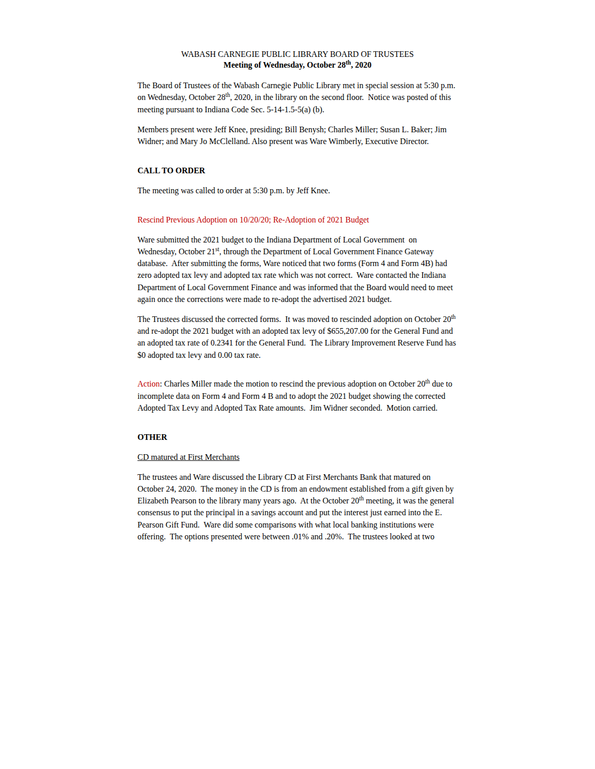WABASH CARNEGIE PUBLIC LIBRARY BOARD OF TRUSTEES Meeting of Wednesday, October 28th, 2020
The Board of Trustees of the Wabash Carnegie Public Library met in special session at 5:30 p.m. on Wednesday, October 28th, 2020, in the library on the second floor. Notice was posted of this meeting pursuant to Indiana Code Sec. 5-14-1.5-5(a) (b).
Members present were Jeff Knee, presiding; Bill Benysh; Charles Miller; Susan L. Baker; Jim Widner; and Mary Jo McClelland. Also present was Ware Wimberly, Executive Director.
CALL TO ORDER
The meeting was called to order at 5:30 p.m. by Jeff Knee.
Rescind Previous Adoption on 10/20/20; Re-Adoption of 2021 Budget
Ware submitted the 2021 budget to the Indiana Department of Local Government on Wednesday, October 21st, through the Department of Local Government Finance Gateway database. After submitting the forms, Ware noticed that two forms (Form 4 and Form 4B) had zero adopted tax levy and adopted tax rate which was not correct. Ware contacted the Indiana Department of Local Government Finance and was informed that the Board would need to meet again once the corrections were made to re-adopt the advertised 2021 budget.
The Trustees discussed the corrected forms. It was moved to rescinded adoption on October 20th and re-adopt the 2021 budget with an adopted tax levy of $655,207.00 for the General Fund and an adopted tax rate of 0.2341 for the General Fund. The Library Improvement Reserve Fund has $0 adopted tax levy and 0.00 tax rate.
Action: Charles Miller made the motion to rescind the previous adoption on October 20th due to incomplete data on Form 4 and Form 4 B and to adopt the 2021 budget showing the corrected Adopted Tax Levy and Adopted Tax Rate amounts. Jim Widner seconded. Motion carried.
OTHER
CD matured at First Merchants
The trustees and Ware discussed the Library CD at First Merchants Bank that matured on October 24, 2020. The money in the CD is from an endowment established from a gift given by Elizabeth Pearson to the library many years ago. At the October 20th meeting, it was the general consensus to put the principal in a savings account and put the interest just earned into the E. Pearson Gift Fund. Ware did some comparisons with what local banking institutions were offering. The options presented were between .01% and .20%. The trustees looked at two